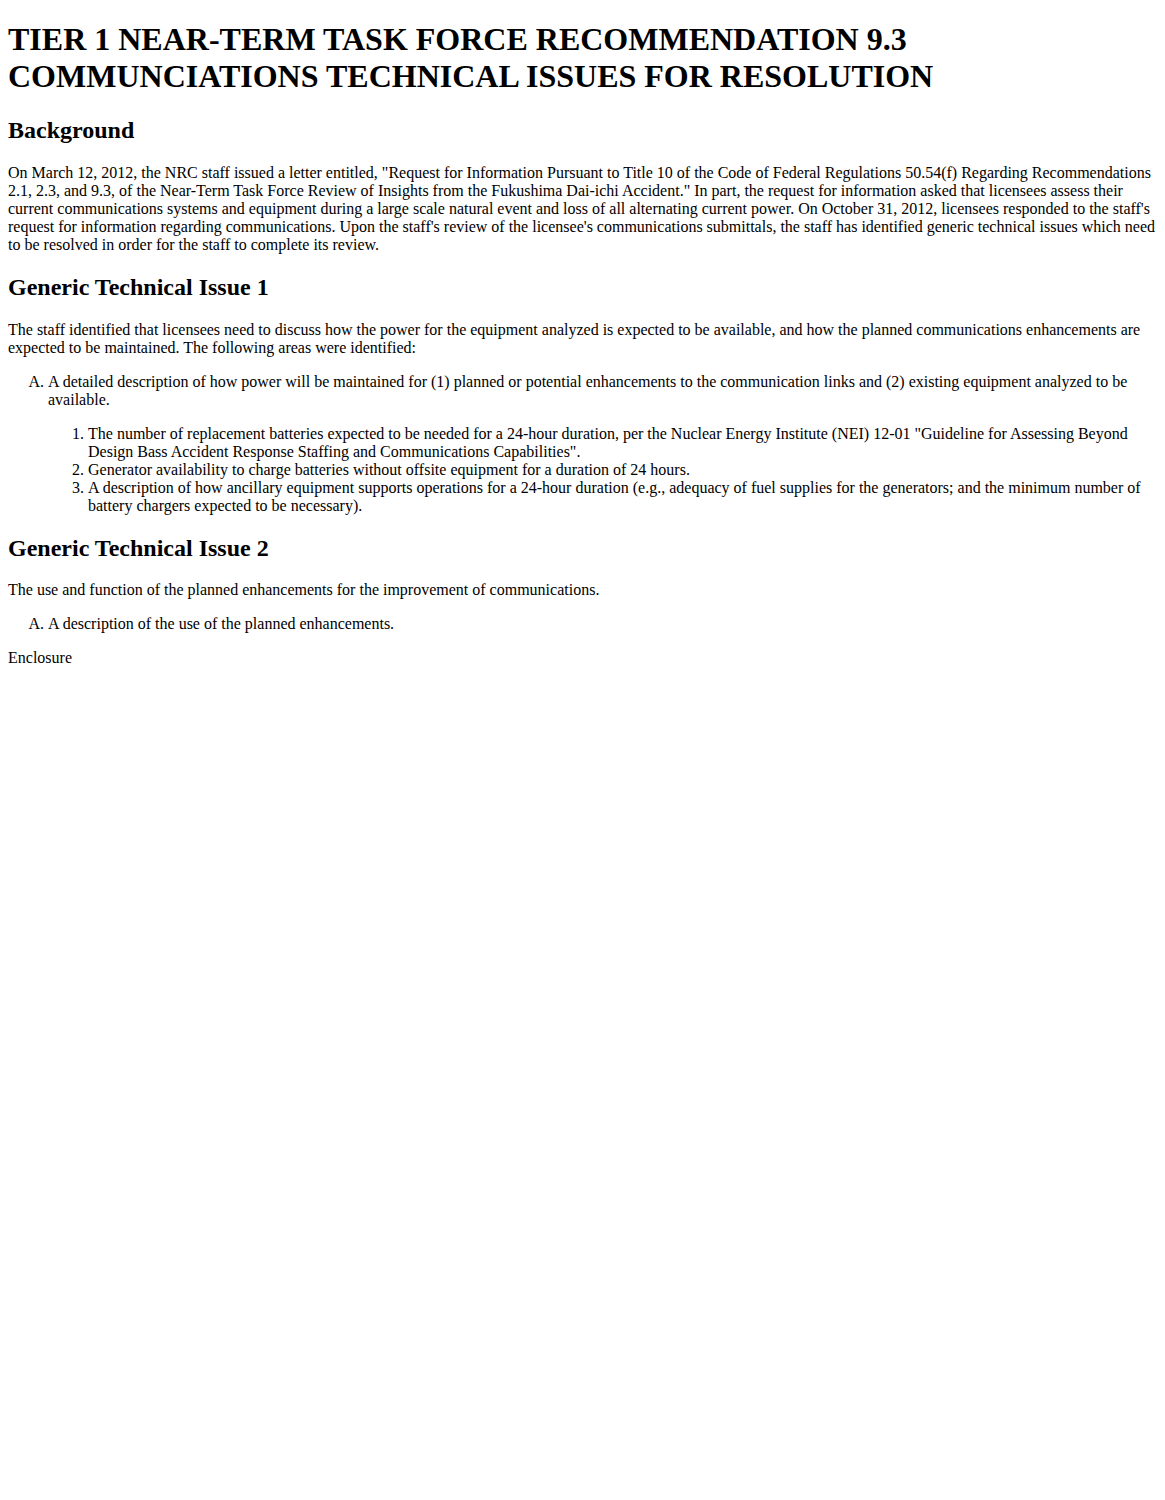TIER 1 NEAR-TERM TASK FORCE RECOMMENDATION 9.3 COMMUNCIATIONS TECHNICAL ISSUES FOR RESOLUTION
Background
On March 12, 2012, the NRC staff issued a letter entitled, "Request for Information Pursuant to Title 10 of the Code of Federal Regulations 50.54(f) Regarding Recommendations 2.1, 2.3, and 9.3, of the Near-Term Task Force Review of Insights from the Fukushima Dai-ichi Accident." In part, the request for information asked that licensees assess their current communications systems and equipment during a large scale natural event and loss of all alternating current power. On October 31, 2012, licensees responded to the staff's request for information regarding communications. Upon the staff's review of the licensee's communications submittals, the staff has identified generic technical issues which need to be resolved in order for the staff to complete its review.
Generic Technical Issue 1
The staff identified that licensees need to discuss how the power for the equipment analyzed is expected to be available, and how the planned communications enhancements are expected to be maintained. The following areas were identified:
A detailed description of how power will be maintained for (1) planned or potential enhancements to the communication links and (2) existing equipment analyzed to be available.
The number of replacement batteries expected to be needed for a 24-hour duration, per the Nuclear Energy Institute (NEI) 12-01 "Guideline for Assessing Beyond Design Bass Accident Response Staffing and Communications Capabilities".
Generator availability to charge batteries without offsite equipment for a duration of 24 hours.
A description of how ancillary equipment supports operations for a 24-hour duration (e.g., adequacy of fuel supplies for the generators; and the minimum number of battery chargers expected to be necessary).
Generic Technical Issue 2
The use and function of the planned enhancements for the improvement of communications.
A description of the use of the planned enhancements.
Enclosure